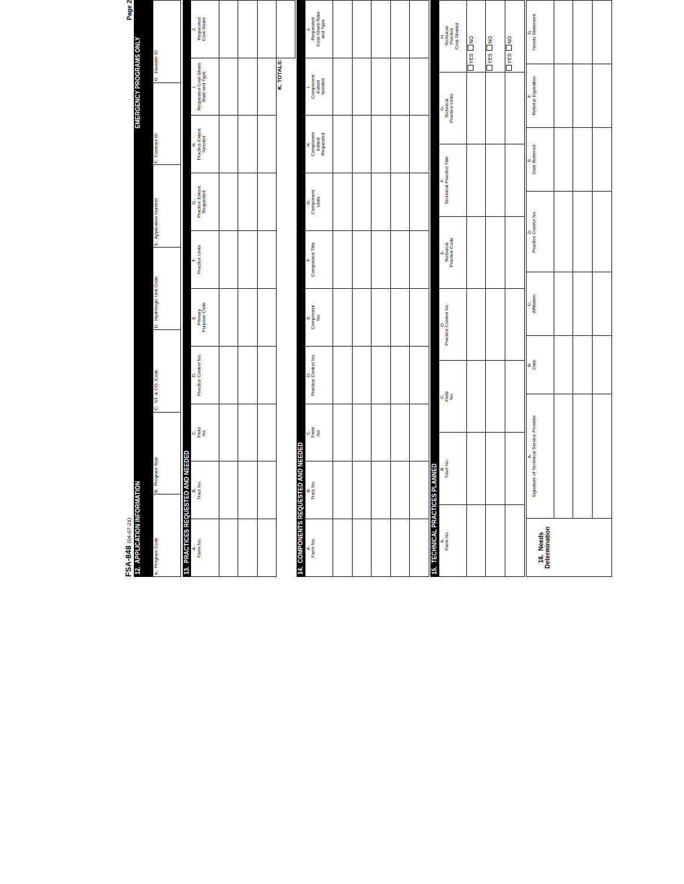FSA-848 (04-07-21)
Page 2
| 12. APPLICATION INFORMATION | EMERGENCY PROGRAMS ONLY |
| A. Program Code | B. Program Year | C. ST. & CO. Code | D. Hydrologic Unit Code | E. Application Number | F. Contract ID | G. Disaster ID |
| 13. PRACTICES REQUESTED AND NEEDED |
| A. Farm No. | B. Tract No. | C. Field No. | D. Practice Control No. | E. Primary Purpose Code | F. Practice Units | G. Practice Extent Requested | H. Practice Extent Needed | I. Requested Cost-Share Rate and Type | J. Requested Cost-Share |
| | K. TOTALS: | |
| 14. COMPONENTS REQUESTED AND NEEDED |
| A. Farm No. | B. Tract No. | C. Field No. | D. Practice Control No. | E. Component No. | F. Component Title | G. Component Units | H. Component Extent Requested | I. Component Extent Needed | J. Requested Cost-Share Rate and Type |
| 15. TECHNICAL PRACTICES PLANNED |
| A. Farm No. | B. Tract No. | C. Field No. | D. Practice Control No. | E. Technical Practice Code | F. Technical Practice Title | G. Technical Practice Units | H. Technical Practice Cost-Shared |
| | | | | | | | YES NO |
| | | | | | | | YES NO |
| | | | | | | | YES NO |
| 16. Needs Determination | A. Signature of Technical Service Provider | B. Date | C. Affiliation | D. Practice Control No. | E. Date Referred | F. Referral Expiration | G. Needs Statement |